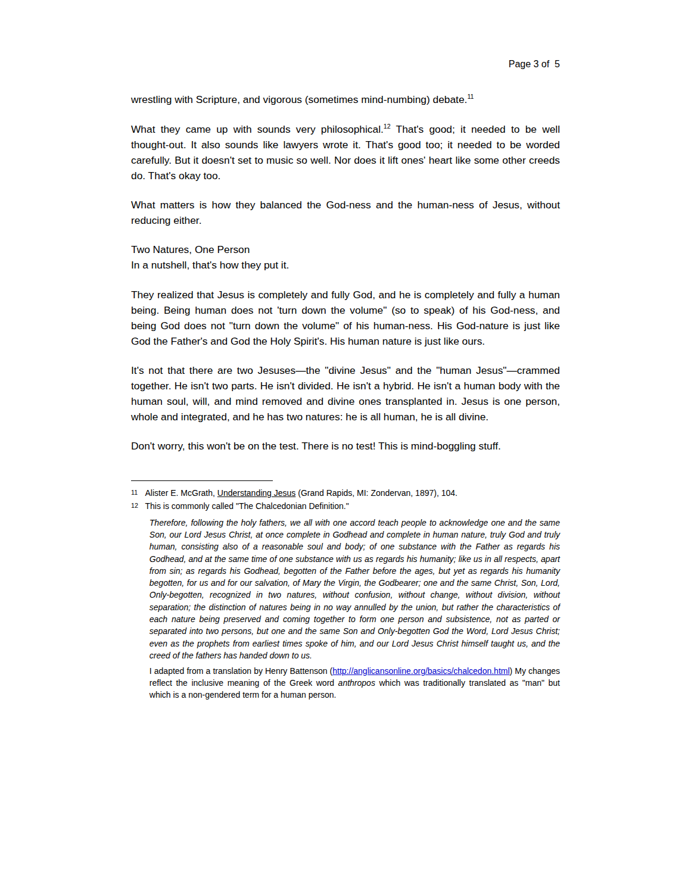Page 3 of 5
wrestling with Scripture, and vigorous (sometimes mind-numbing) debate.11
What they came up with sounds very philosophical.12 That's good; it needed to be well thought-out. It also sounds like lawyers wrote it. That's good too; it needed to be worded carefully. But it doesn't set to music so well. Nor does it lift ones' heart like some other creeds do. That's okay too.
What matters is how they balanced the God-ness and the human-ness of Jesus, without reducing either.
Two Natures, One Person
In a nutshell, that's how they put it.
They realized that Jesus is completely and fully God, and he is completely and fully a human being. Being human does not 'turn down the volume" (so to speak) of his God-ness, and being God does not "turn down the volume" of his human-ness. His God-nature is just like God the Father's and God the Holy Spirit's. His human nature is just like ours.
It's not that there are two Jesuses—the "divine Jesus" and the "human Jesus"—crammed together. He isn't two parts. He isn't divided. He isn't a hybrid. He isn't a human body with the human soul, will, and mind removed and divine ones transplanted in. Jesus is one person, whole and integrated, and he has two natures: he is all human, he is all divine.
Don't worry, this won't be on the test. There is no test! This is mind-boggling stuff.
11
Alister E. McGrath, Understanding Jesus (Grand Rapids, MI: Zondervan, 1897), 104.
12
This is commonly called "The Chalcedonian Definition."
Therefore, following the holy fathers, we all with one accord teach people to acknowledge one and the same Son, our Lord Jesus Christ, at once complete in Godhead and complete in human nature, truly God and truly human, consisting also of a reasonable soul and body; of one substance with the Father as regards his Godhead, and at the same time of one substance with us as regards his humanity; like us in all respects, apart from sin; as regards his Godhead, begotten of the Father before the ages, but yet as regards his humanity begotten, for us and for our salvation, of Mary the Virgin, the Godbearer; one and the same Christ, Son, Lord, Only-begotten, recognized in two natures, without confusion, without change, without division, without separation; the distinction of natures being in no way annulled by the union, but rather the characteristics of each nature being preserved and coming together to form one person and subsistence, not as parted or separated into two persons, but one and the same Son and Only-begotten God the Word, Lord Jesus Christ; even as the prophets from earliest times spoke of him, and our Lord Jesus Christ himself taught us, and the creed of the fathers has handed down to us.
I adapted from a translation by Henry Battenson (http://anglicansonline.org/basics/chalcedon.html) My changes reflect the inclusive meaning of the Greek word anthropos which was traditionally translated as "man" but which is a non-gendered term for a human person.